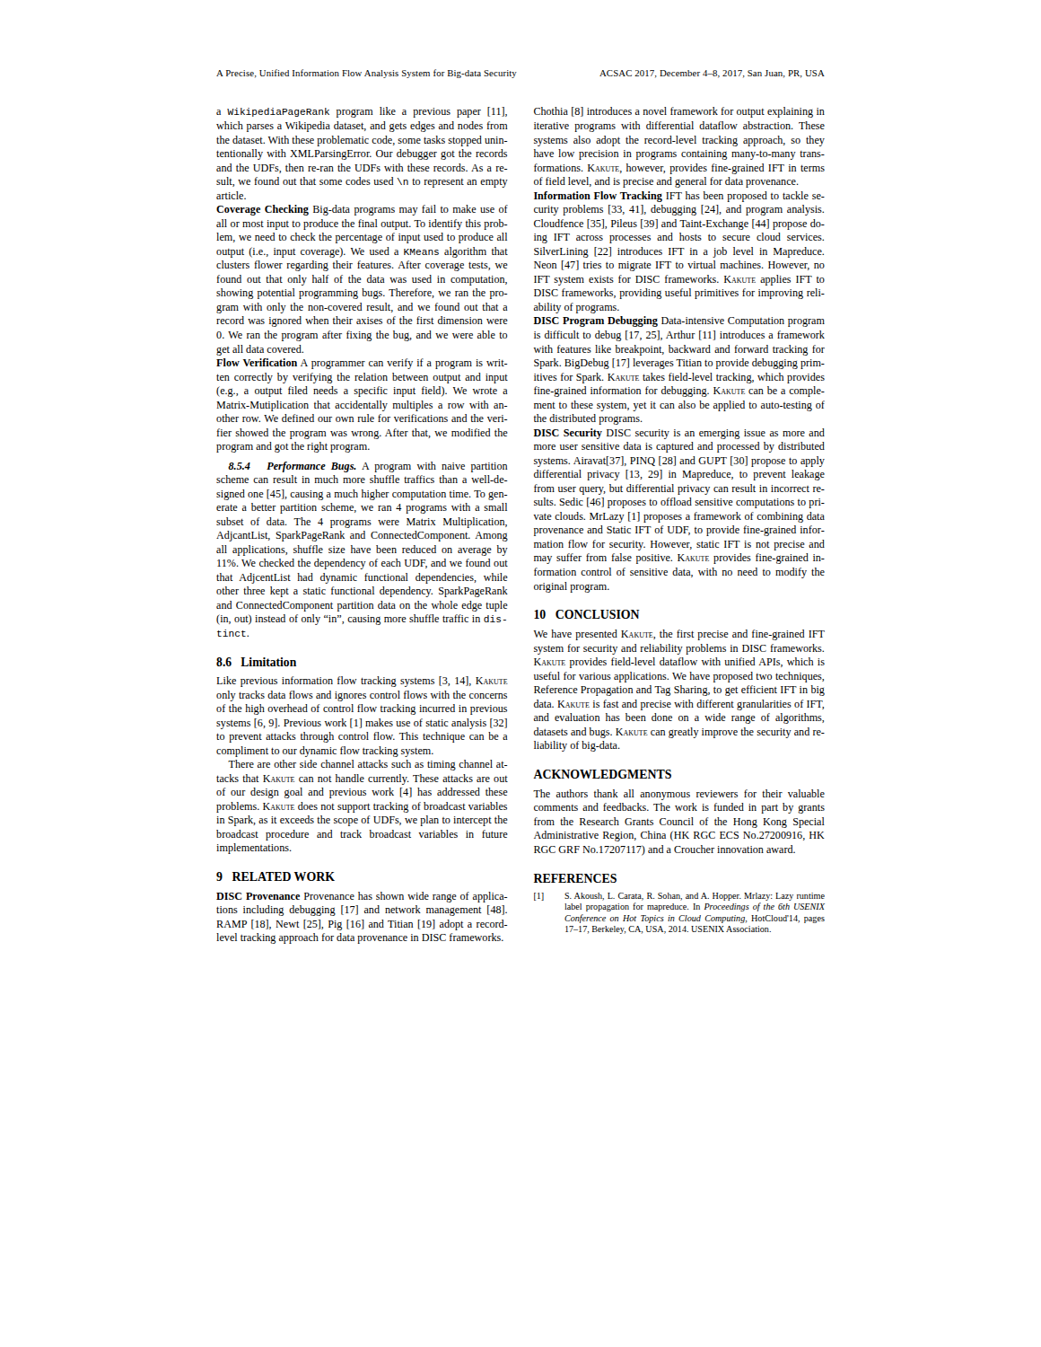A Precise, Unified Information Flow Analysis System for Big-data Security
ACSAC 2017, December 4–8, 2017, San Juan, PR, USA
a WikipediaPageRank program like a previous paper [11], which parses a Wikipedia dataset, and gets edges and nodes from the dataset. With these problematic code, some tasks stopped unintentionally with XMLParsingError. Our debugger got the records and the UDFs, then re-ran the UDFs with these records. As a result, we found out that some codes used \n to represent an empty article.
Coverage Checking Big-data programs may fail to make use of all or most input to produce the final output. To identify this problem, we need to check the percentage of input used to produce all output (i.e., input coverage). We used a KMeans algorithm that clusters flower regarding their features. After coverage tests, we found out that only half of the data was used in computation, showing potential programming bugs. Therefore, we ran the program with only the non-covered result, and we found out that a record was ignored when their axises of the first dimension were 0. We ran the program after fixing the bug, and we were able to get all data covered.
Flow Verification A programmer can verify if a program is written correctly by verifying the relation between output and input (e.g., a output filed needs a specific input field). We wrote a Matrix-Mutiplication that accidentally multiples a row with another row. We defined our own rule for verifications and the verifier showed the program was wrong. After that, we modified the program and got the right program.
8.5.4 Performance Bugs. A program with naive partition scheme can result in much more shuffle traffics than a well-designed one [45], causing a much higher computation time. To generate a better partition scheme, we ran 4 programs with a small subset of data. The 4 programs were Matrix Multiplication, AdjcantList, SparkPageRank and ConnectedComponent. Among all applications, shuffle size have been reduced on average by 11%. We checked the dependency of each UDF, and we found out that AdjcentList had dynamic functional dependencies, while other three kept a static functional dependency. SparkPageRank and ConnectedComponent partition data on the whole edge tuple (in, out) instead of only “in”, causing more shuffle traffic in distinct.
8.6 Limitation
Like previous information flow tracking systems [3, 14], Kakute only tracks data flows and ignores control flows with the concerns of the high overhead of control flow tracking incurred in previous systems [6, 9]. Previous work [1] makes use of static analysis [32] to prevent attacks through control flow. This technique can be a compliment to our dynamic flow tracking system.
There are other side channel attacks such as timing channel attacks that Kakute can not handle currently. These attacks are out of our design goal and previous work [4] has addressed these problems. Kakute does not support tracking of broadcast variables in Spark, as it exceeds the scope of UDFs, we plan to intercept the broadcast procedure and track broadcast variables in future implementations.
9 RELATED WORK
DISC Provenance Provenance has shown wide range of applications including debugging [17] and network management [48]. RAMP [18], Newt [25], Pig [16] and Titian [19] adopt a record-level tracking approach for data provenance in DISC frameworks.
Chothia [8] introduces a novel framework for output explaining in iterative programs with differential dataflow abstraction. These systems also adopt the record-level tracking approach, so they have low precision in programs containing many-to-many transformations. Kakute, however, provides fine-grained IFT in terms of field level, and is precise and general for data provenance.
Information Flow Tracking IFT has been proposed to tackle security problems [33, 41], debugging [24], and program analysis. Cloudfence [35], Pileus [39] and Taint-Exchange [44] propose doing IFT across processes and hosts to secure cloud services. SilverLining [22] introduces IFT in a job level in Mapreduce. Neon [47] tries to migrate IFT to virtual machines. However, no IFT system exists for DISC frameworks. Kakute applies IFT to DISC frameworks, providing useful primitives for improving reliability of programs.
DISC Program Debugging Data-intensive Computation program is difficult to debug [17, 25], Arthur [11] introduces a framework with features like breakpoint, backward and forward tracking for Spark. BigDebug [17] leverages Titian to provide debugging primitives for Spark. Kakute takes field-level tracking, which provides fine-grained information for debugging. Kakute can be a complement to these system, yet it can also be applied to auto-testing of the distributed programs.
DISC Security DISC security is an emerging issue as more and more user sensitive data is captured and processed by distributed systems. Airavat[37], PINQ [28] and GUPT [30] propose to apply differential privacy [13, 29] in Mapreduce, to prevent leakage from user query, but differential privacy can result in incorrect results. Sedic [46] proposes to offload sensitive computations to private clouds. MrLazy [1] proposes a framework of combining data provenance and Static IFT of UDF, to provide fine-grained information flow for security. However, static IFT is not precise and may suffer from false positive. Kakute provides fine-grained information control of sensitive data, with no need to modify the original program.
10 CONCLUSION
We have presented Kakute, the first precise and fine-grained IFT system for security and reliability problems in DISC frameworks. Kakute provides field-level dataflow with unified APIs, which is useful for various applications. We have proposed two techniques, Reference Propagation and Tag Sharing, to get efficient IFT in big data. Kakute is fast and precise with different granularities of IFT, and evaluation has been done on a wide range of algorithms, datasets and bugs. Kakute can greatly improve the security and reliability of big-data.
ACKNOWLEDGMENTS
The authors thank all anonymous reviewers for their valuable comments and feedbacks. The work is funded in part by grants from the Research Grants Council of the Hong Kong Special Administrative Region, China (HK RGC ECS No.27200916, HK RGC GRF No.17207117) and a Croucher innovation award.
REFERENCES
[1] S. Akoush, L. Carata, R. Sohan, and A. Hopper. Mrlazy: Lazy runtime label propagation for mapreduce. In Proceedings of the 6th USENIX Conference on Hot Topics in Cloud Computing, HotCloud'14, pages 17–17, Berkeley, CA, USA, 2014. USENIX Association.